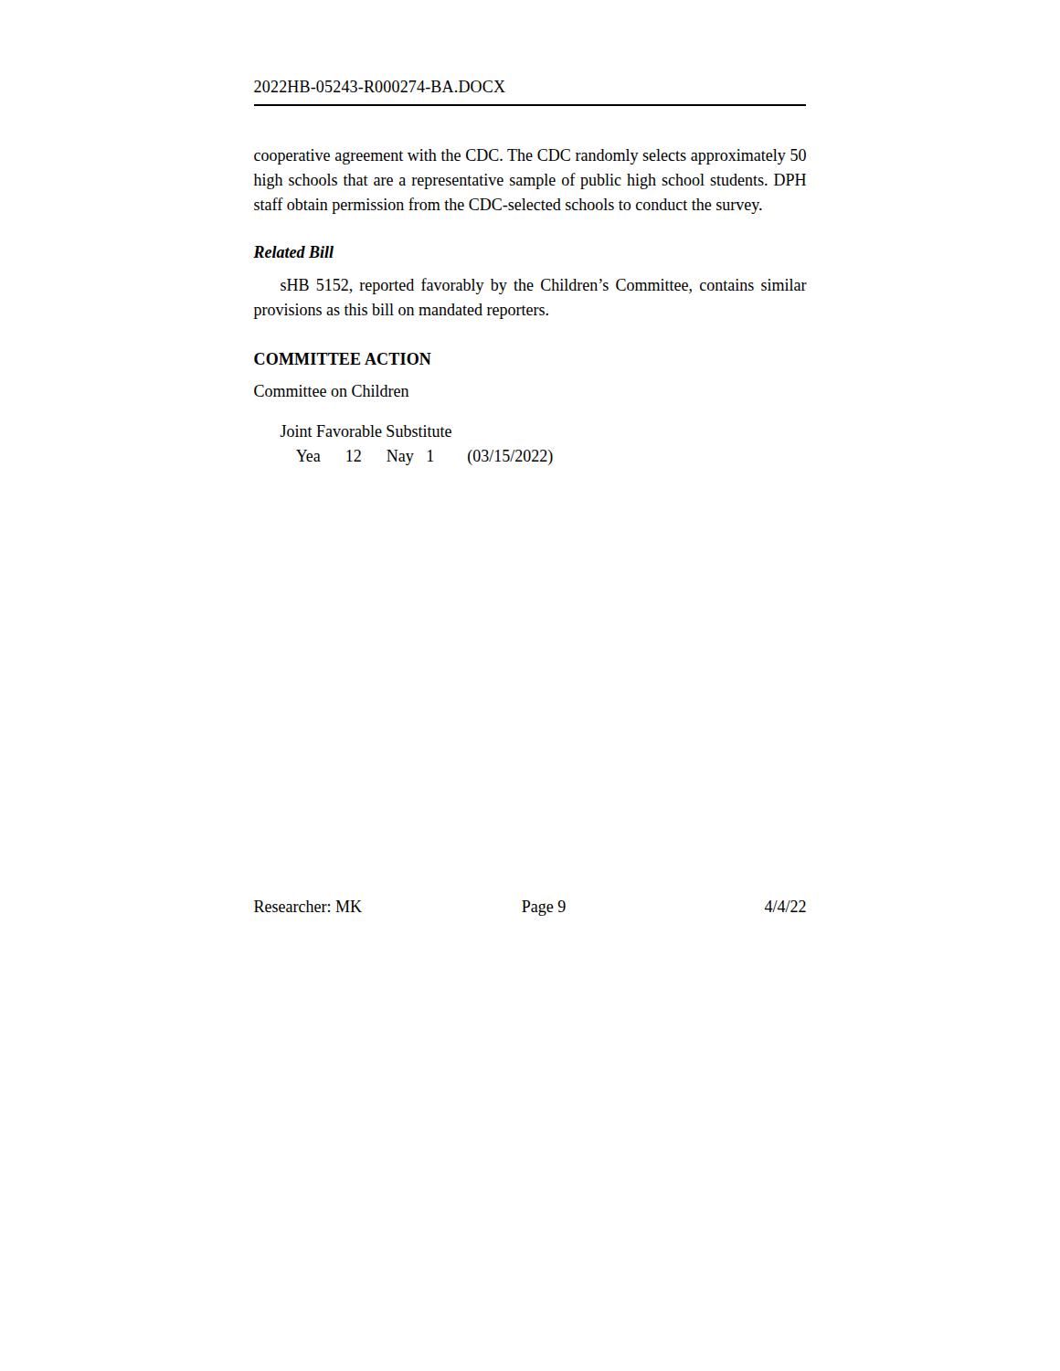2022HB-05243-R000274-BA.DOCX
cooperative agreement with the CDC. The CDC randomly selects approximately 50 high schools that are a representative sample of public high school students. DPH staff obtain permission from the CDC-selected schools to conduct the survey.
Related Bill
sHB 5152, reported favorably by the Children’s Committee, contains similar provisions as this bill on mandated reporters.
COMMITTEE ACTION
Committee on Children
Joint Favorable Substitute Yea 12 Nay 1 (03/15/2022)
| Researcher: MK | Page 9 | 4/4/22 |